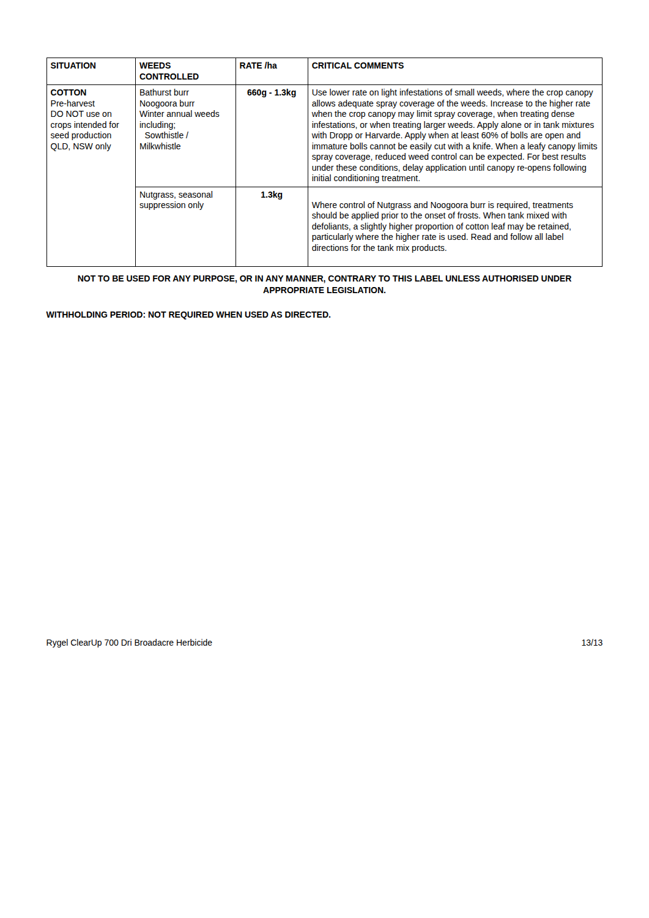| SITUATION | WEEDS CONTROLLED | RATE /ha | CRITICAL COMMENTS |
| --- | --- | --- | --- |
| COTTON Pre-harvest DO NOT use on crops intended for seed production QLD, NSW only | Bathurst burr Noogoora burr Winter annual weeds including; Sowthistle / Milkwhistle | 660g - 1.3kg | Use lower rate on light infestations of small weeds, where the crop canopy allows adequate spray coverage of the weeds. Increase to the higher rate when the crop canopy may limit spray coverage, when treating dense infestations, or when treating larger weeds. Apply alone or in tank mixtures with Dropp or Harvarde. Apply when at least 60% of bolls are open and immature bolls cannot be easily cut with a knife. When a leafy canopy limits spray coverage, reduced weed control can be expected. For best results under these conditions, delay application until canopy re-opens following initial conditioning treatment. |
| Nutgrass, seasonal suppression only | 1.3kg | Where control of Nutgrass and Noogoora burr is required, treatments should be applied prior to the onset of frosts. When tank mixed with defoliants, a slightly higher proportion of cotton leaf may be retained, particularly where the higher rate is used. Read and follow all label directions for the tank mix products. |
NOT TO BE USED FOR ANY PURPOSE, OR IN ANY MANNER, CONTRARY TO THIS LABEL UNLESS AUTHORISED UNDER APPROPRIATE LEGISLATION.
WITHHOLDING PERIOD: NOT REQUIRED WHEN USED AS DIRECTED.
Rygel ClearUp 700 Dri Broadacre Herbicide 13/13